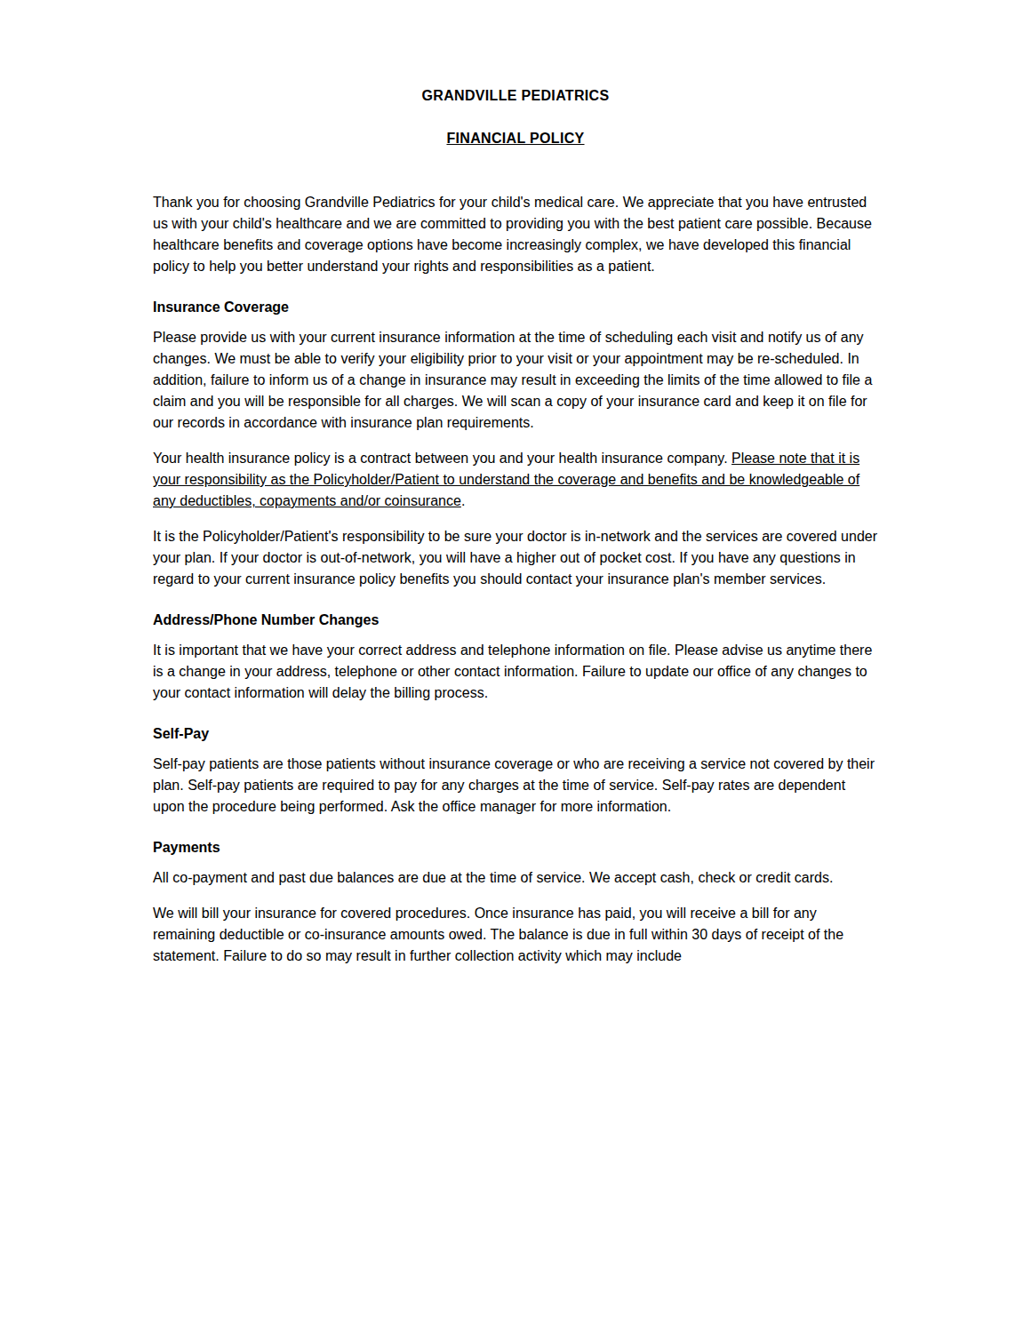GRANDVILLE PEDIATRICS FINANCIAL POLICY
Thank you for choosing Grandville Pediatrics for your child's medical care. We appreciate that you have entrusted us with your child's healthcare and we are committed to providing you with the best patient care possible. Because healthcare benefits and coverage options have become increasingly complex, we have developed this financial policy to help you better understand your rights and responsibilities as a patient.
Insurance Coverage
Please provide us with your current insurance information at the time of scheduling each visit and notify us of any changes. We must be able to verify your eligibility prior to your visit or your appointment may be re-scheduled. In addition, failure to inform us of a change in insurance may result in exceeding the limits of the time allowed to file a claim and you will be responsible for all charges. We will scan a copy of your insurance card and keep it on file for our records in accordance with insurance plan requirements.
Your health insurance policy is a contract between you and your health insurance company. Please note that it is your responsibility as the Policyholder/Patient to understand the coverage and benefits and be knowledgeable of any deductibles, copayments and/or coinsurance.
It is the Policyholder/Patient's responsibility to be sure your doctor is in-network and the services are covered under your plan. If your doctor is out-of-network, you will have a higher out of pocket cost. If you have any questions in regard to your current insurance policy benefits you should contact your insurance plan's member services.
Address/Phone Number Changes
It is important that we have your correct address and telephone information on file. Please advise us anytime there is a change in your address, telephone or other contact information. Failure to update our office of any changes to your contact information will delay the billing process.
Self-Pay
Self-pay patients are those patients without insurance coverage or who are receiving a service not covered by their plan. Self-pay patients are required to pay for any charges at the time of service. Self-pay rates are dependent upon the procedure being performed. Ask the office manager for more information.
Payments
All co-payment and past due balances are due at the time of service. We accept cash, check or credit cards.
We will bill your insurance for covered procedures. Once insurance has paid, you will receive a bill for any remaining deductible or co-insurance amounts owed. The balance is due in full within 30 days of receipt of the statement. Failure to do so may result in further collection activity which may include